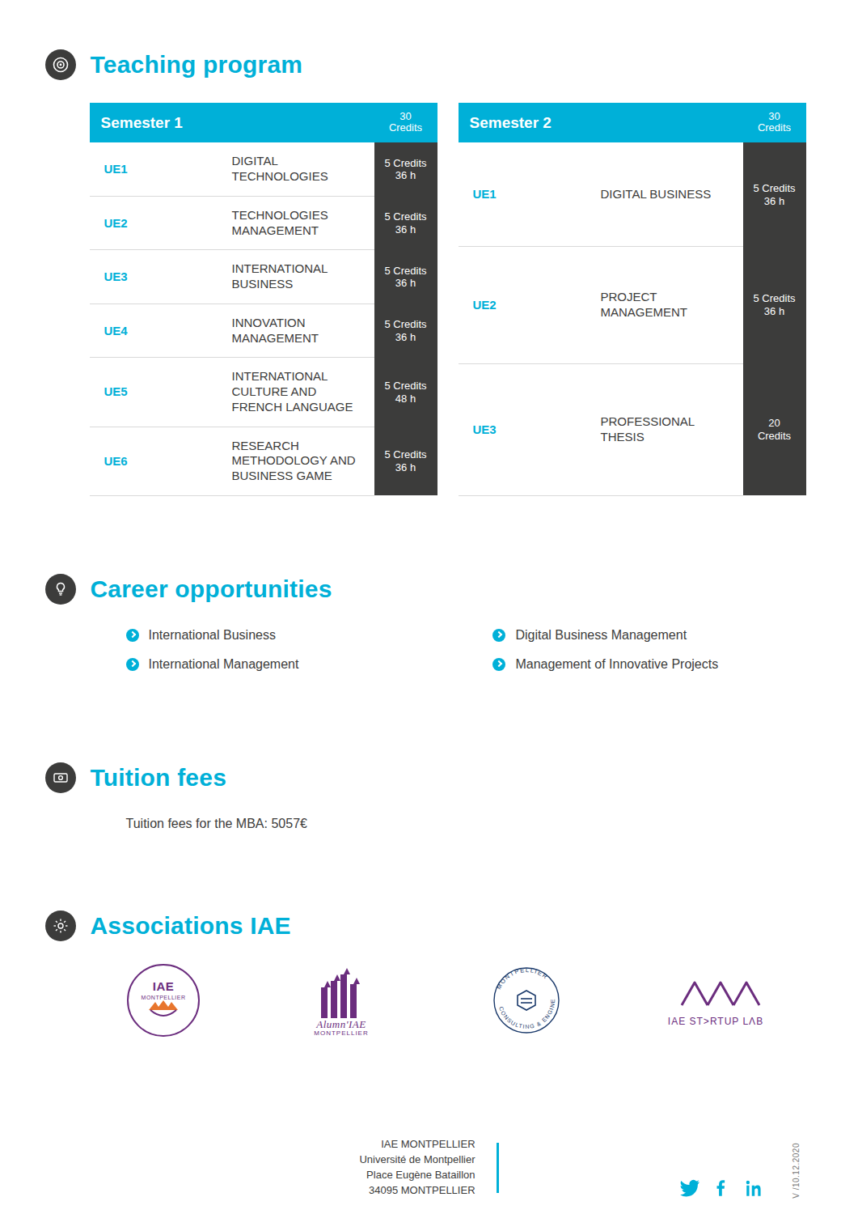Teaching program
| Semester 1 | 30 Credits |
| --- | --- |
| UE1 | DIGITAL TECHNOLOGIES | 5 Credits 36 h |
| UE2 | TECHNOLOGIES MANAGEMENT | 5 Credits 36 h |
| UE3 | INTERNATIONAL BUSINESS | 5 Credits 36 h |
| UE4 | INNOVATION MANAGEMENT | 5 Credits 36 h |
| UE5 | INTERNATIONAL CULTURE AND FRENCH LANGUAGE | 5 Credits 48 h |
| UE6 | RESEARCH METHODOLOGY AND BUSINESS GAME | 5 Credits 36 h |
| Semester 2 | 30 Credits |
| --- | --- |
| UE1 | DIGITAL BUSINESS | 5 Credits 36 h |
| UE2 | PROJECT MANAGEMENT | 5 Credits 36 h |
| UE3 | PROFESSIONAL THESIS | 20 Credits |
Career opportunities
International Business
International Management
Digital Business Management
Management of Innovative Projects
Tuition fees
Tuition fees for the MBA: 5057€
Associations IAE
IAE MONTPELLIER
Alumn'IAE MONTPELLIER
MONTPELLIER CONSULTING & ENGINEERING
IAE ST>RTUP LΛB
IAE MONTPELLIER
Université de Montpellier
Place Eugène Bataillon
34095 MONTPELLIER
V /10.12.2020